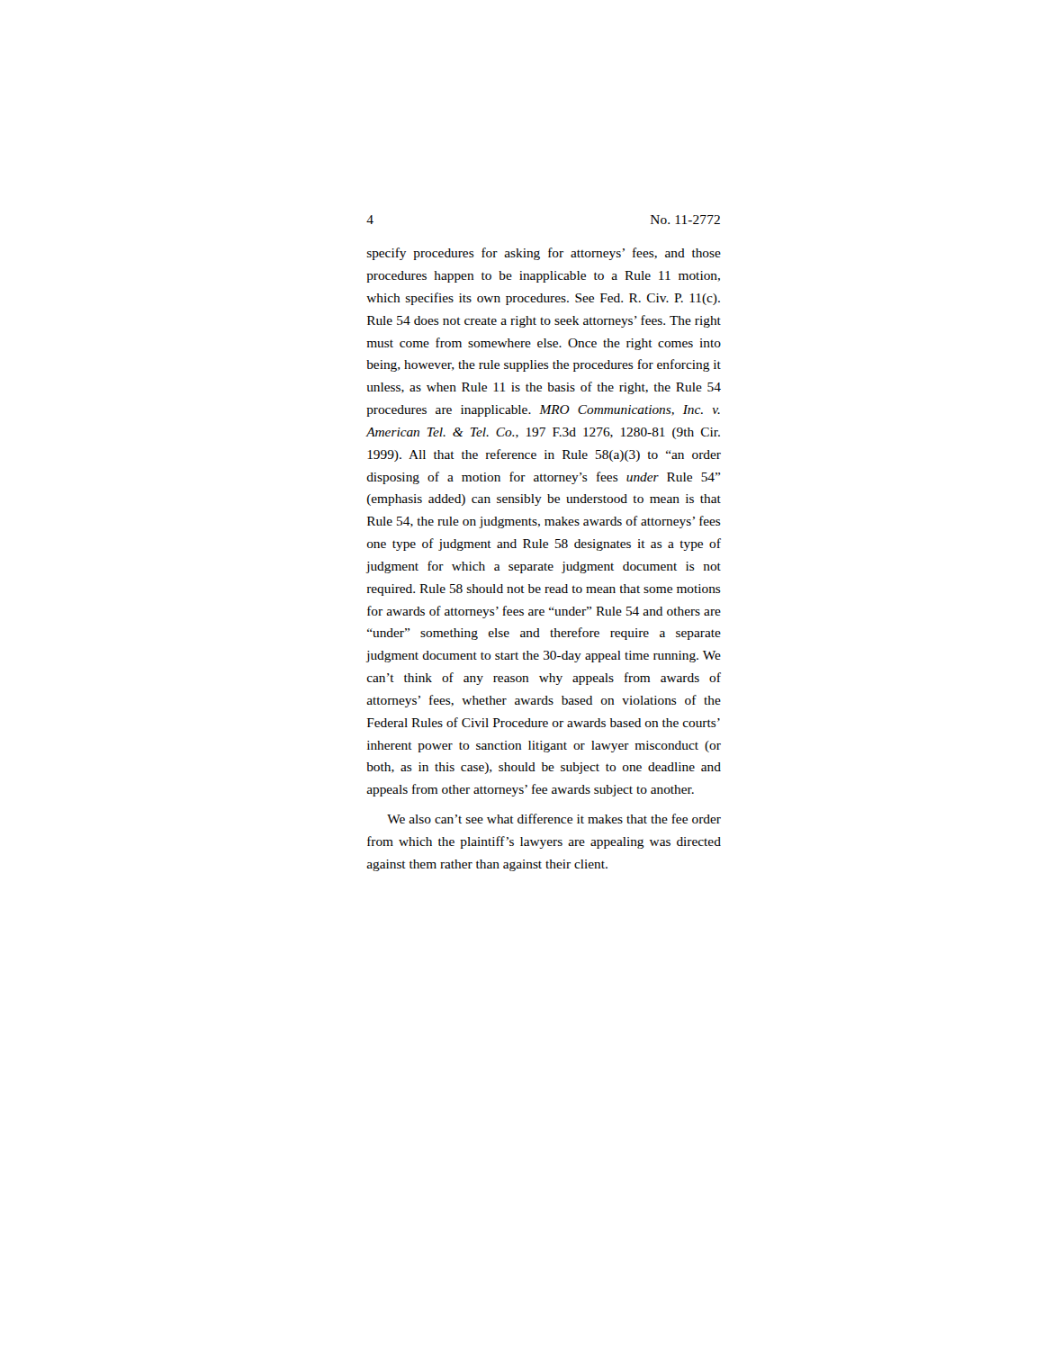4 No. 11-2772
specify procedures for asking for attorneys’ fees, and those procedures happen to be inapplicable to a Rule 11 motion, which specifies its own procedures. See Fed. R. Civ. P. 11(c). Rule 54 does not create a right to seek attorneys’ fees. The right must come from somewhere else. Once the right comes into being, however, the rule supplies the procedures for enforcing it unless, as when Rule 11 is the basis of the right, the Rule 54 procedures are inapplicable. MRO Communications, Inc. v. American Tel. & Tel. Co., 197 F.3d 1276, 1280-81 (9th Cir. 1999). All that the reference in Rule 58(a)(3) to “an order disposing of a motion for attorney’s fees under Rule 54” (emphasis added) can sensibly be understood to mean is that Rule 54, the rule on judgments, makes awards of attorneys’ fees one type of judgment and Rule 58 designates it as a type of judgment for which a separate judgment document is not required. Rule 58 should not be read to mean that some motions for awards of attorneys’ fees are “under” Rule 54 and others are “under” something else and therefore require a separate judgment document to start the 30-day appeal time running. We can’t think of any reason why appeals from awards of attorneys’ fees, whether awards based on violations of the Federal Rules of Civil Procedure or awards based on the courts’ inherent power to sanction litigant or lawyer misconduct (or both, as in this case), should be subject to one deadline and appeals from other attorneys’ fee awards subject to another.
We also can’t see what difference it makes that the fee order from which the plaintiff’s lawyers are appealing was directed against them rather than against their client.